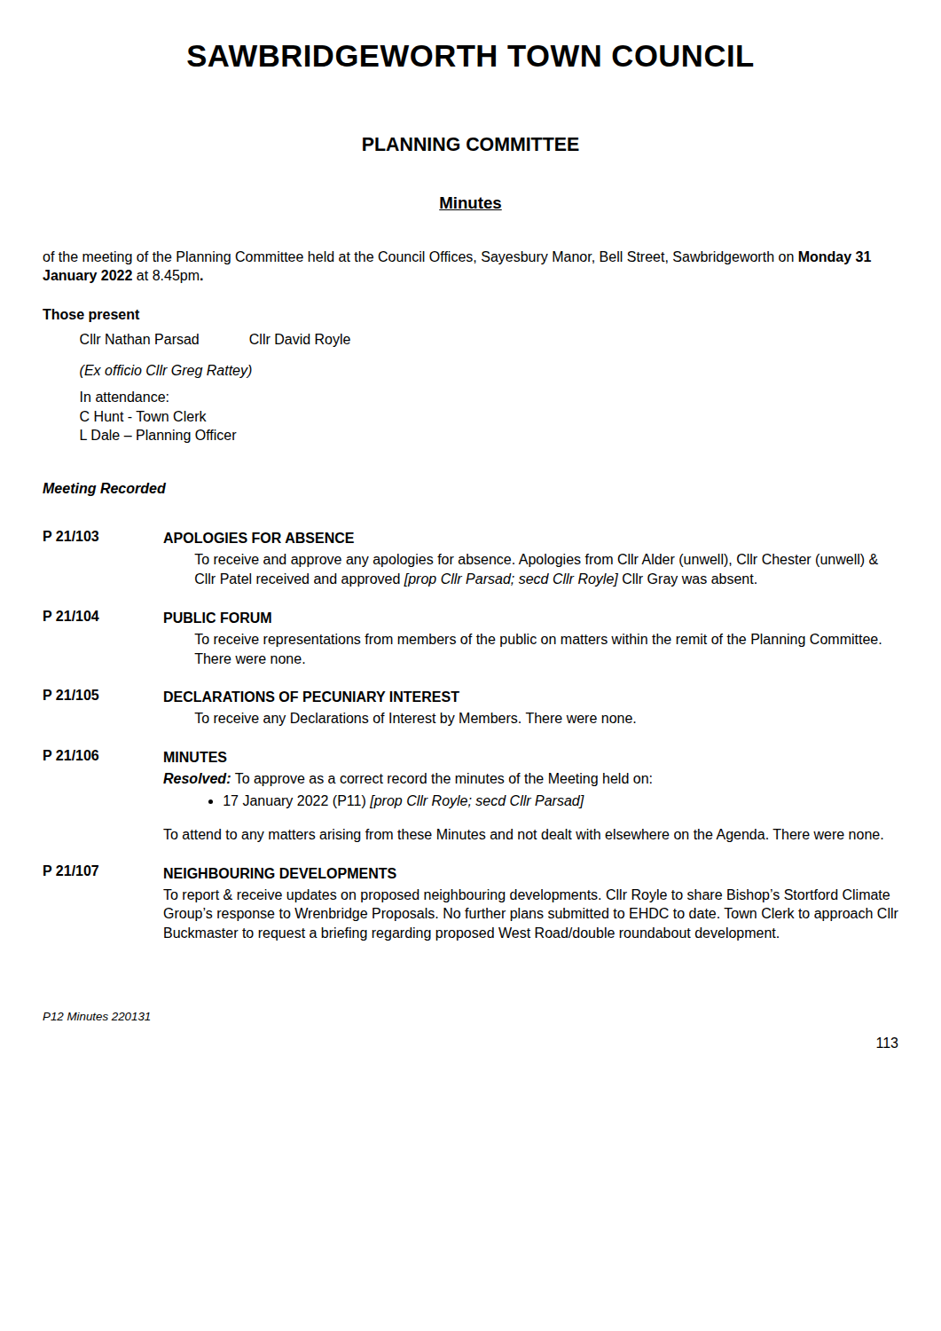SAWBRIDGEWORTH TOWN COUNCIL
PLANNING COMMITTEE
Minutes
of the meeting of the Planning Committee held at the Council Offices, Sayesbury Manor, Bell Street, Sawbridgeworth on Monday 31 January 2022 at 8.45pm.
Those present
| Cllr Nathan Parsad | Cllr David Royle |
(Ex officio Cllr Greg Rattey)
In attendance:
C Hunt - Town Clerk
L Dale – Planning Officer
Meeting Recorded
P 21/103
APOLOGIES FOR ABSENCE
To receive and approve any apologies for absence. Apologies from Cllr Alder (unwell), Cllr Chester (unwell) & Cllr Patel received and approved [prop Cllr Parsad; secd Cllr Royle] Cllr Gray was absent.
P 21/104
PUBLIC FORUM
To receive representations from members of the public on matters within the remit of the Planning Committee. There were none.
P 21/105
DECLARATIONS OF PECUNIARY INTEREST
To receive any Declarations of Interest by Members. There were none.
P 21/106
MINUTES
Resolved: To approve as a correct record the minutes of the Meeting held on:
17 January 2022 (P11) [prop Cllr Royle; secd Cllr Parsad]
To attend to any matters arising from these Minutes and not dealt with elsewhere on the Agenda. There were none.
P 21/107
NEIGHBOURING DEVELOPMENTS
To report & receive updates on proposed neighbouring developments. Cllr Royle to share Bishop’s Stortford Climate Group’s response to Wrenbridge Proposals. No further plans submitted to EHDC to date. Town Clerk to approach Cllr Buckmaster to request a briefing regarding proposed West Road/double roundabout development.
P12 Minutes 220131
113